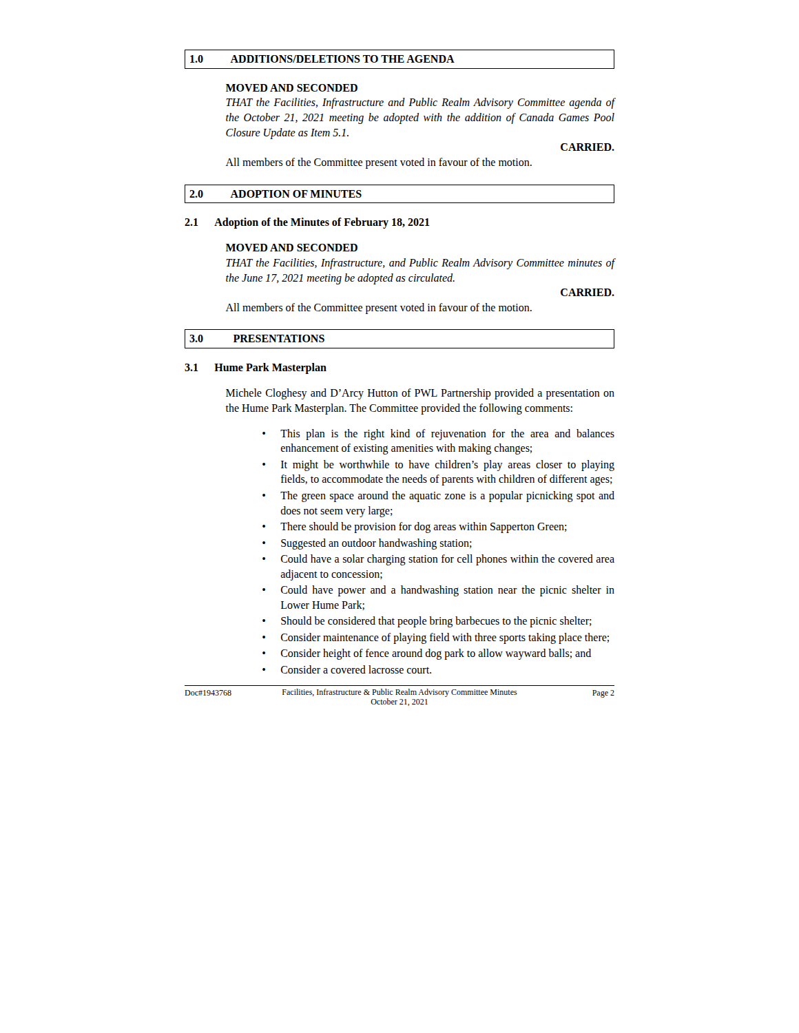1.0 ADDITIONS/DELETIONS TO THE AGENDA
MOVED AND SECONDED
THAT the Facilities, Infrastructure and Public Realm Advisory Committee agenda of the October 21, 2021 meeting be adopted with the addition of Canada Games Pool Closure Update as Item 5.1.
CARRIED.
All members of the Committee present voted in favour of the motion.
2.0 ADOPTION OF MINUTES
2.1 Adoption of the Minutes of February 18, 2021
MOVED AND SECONDED
THAT the Facilities, Infrastructure, and Public Realm Advisory Committee minutes of the June 17, 2021 meeting be adopted as circulated.
CARRIED.
All members of the Committee present voted in favour of the motion.
3.0 PRESENTATIONS
3.1 Hume Park Masterplan
Michele Cloghesy and D’Arcy Hutton of PWL Partnership provided a presentation on the Hume Park Masterplan. The Committee provided the following comments:
This plan is the right kind of rejuvenation for the area and balances enhancement of existing amenities with making changes;
It might be worthwhile to have children’s play areas closer to playing fields, to accommodate the needs of parents with children of different ages;
The green space around the aquatic zone is a popular picnicking spot and does not seem very large;
There should be provision for dog areas within Sapperton Green;
Suggested an outdoor handwashing station;
Could have a solar charging station for cell phones within the covered area adjacent to concession;
Could have power and a handwashing station near the picnic shelter in Lower Hume Park;
Should be considered that people bring barbecues to the picnic shelter;
Consider maintenance of playing field with three sports taking place there;
Consider height of fence around dog park to allow wayward balls; and
Consider a covered lacrosse court.
Doc#1943768
Facilities, Infrastructure & Public Realm Advisory Committee Minutes
October 21, 2021
Page 2